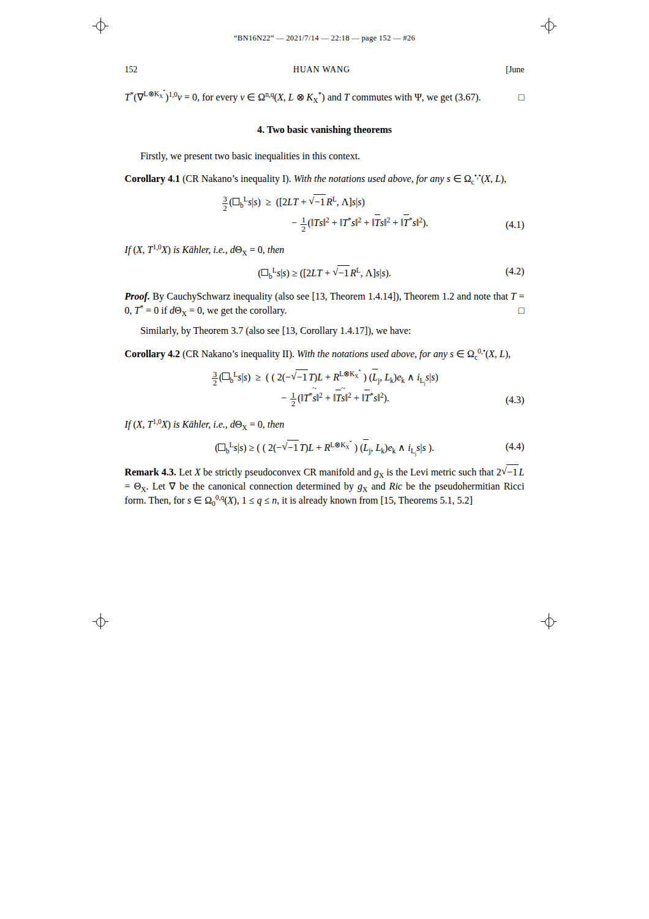“BN16N22” — 2021/7/14 — 22:18 — page 152 — #26
152
HUAN WANG
[June
T*(∇L⊗KX*)1,0v = 0, for every v ∈ Ωn,q(X, L ⊗ KX*) and T commutes with Ψ, we get (3.67). □
4. Two basic vanishing theorems
Firstly, we present two basic inequalities in this context.
Corollary 4.1 (CR Nakano’s inequality I). With the notations used above, for any s ∈ Ωc•,•(X, L),
32(bLs|s) ≥ ([2LT + −1 RL, Λ]s|s)
− 12(‖Ts‖2 + ‖T*s‖2 + ‖Ts‖2 + ‖T*s‖2).
(4.1)
If (X, T1,0X) is Kähler, i.e., d ΘX = 0, then
(bLs|s) ≥ ([2LT + −1 RL, Λ]s|s).
(4.2)
Proof. By CauchySchwarz inequality (also see [13, Theorem 1.4.14]), Theorem 1.2 and note that T = 0, T* = 0 if d ΘX = 0, we get the corollary. □
Similarly, by Theorem 3.7 (also see [13, Corollary 1.4.17]), we have:
Corollary 4.2 (CR Nakano’s inequality II). With the notations used above, for any s ∈ Ωc0,•(X, L),
32(bLs|s) ≥ ( ( 2(−−1 T)L + RL⊗KX* ) (Lj, Lk)ek ∧ iLjs|s)
− 12(‖T*s‖2 + ‖Ts‖2 + ‖T*s‖2).
(4.3)
If (X, T1,0X) is Kähler, i.e., d ΘX = 0, then
(bLs|s) ≥ ( ( 2(−−1 T)L + RL⊗KX* ) (Lj, Lk)ek ∧ iLjs|s ).
(4.4)
Remark 4.3. Let X be strictly pseudoconvex CR manifold and gX is the Levi metric such that 2−1 L = ΘX. Let ∇ be the canonical connection determined by gX and Ric be the pseudohermitian Ricci form. Then, for s ∈ Ω00,q(X), 1 ≤ q ≤ n, it is already known from [15, Theorems 5.1, 5.2]